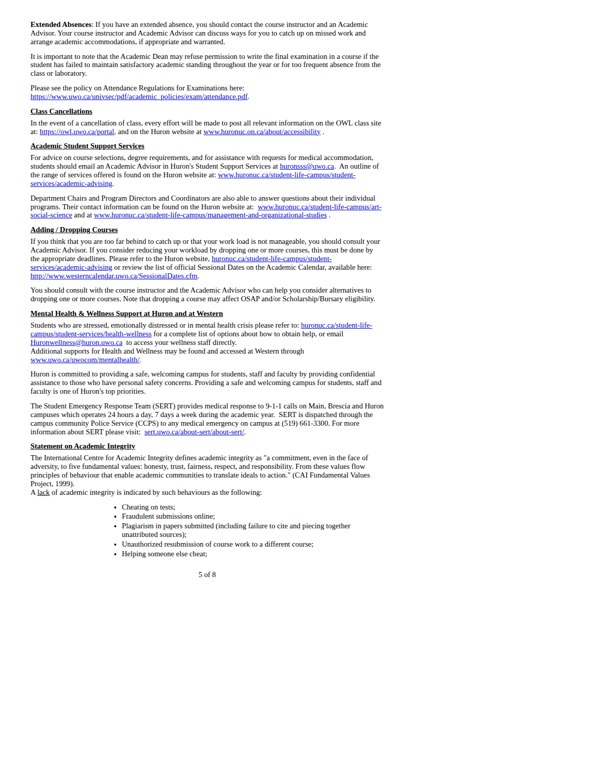Extended Absences: If you have an extended absence, you should contact the course instructor and an Academic Advisor. Your course instructor and Academic Advisor can discuss ways for you to catch up on missed work and arrange academic accommodations, if appropriate and warranted.
It is important to note that the Academic Dean may refuse permission to write the final examination in a course if the student has failed to maintain satisfactory academic standing throughout the year or for too frequent absence from the class or laboratory.
Please see the policy on Attendance Regulations for Examinations here:
https://www.uwo.ca/univsec/pdf/academic_policies/exam/attendance.pdf.
Class Cancellations
In the event of a cancellation of class, every effort will be made to post all relevant information on the OWL class site at: https://owl.uwo.ca/portal, and on the Huron website at www.huronuc.on.ca/about/accessibility .
Academic Student Support Services
For advice on course selections, degree requirements, and for assistance with requests for medical accommodation, students should email an Academic Advisor in Huron's Student Support Services at huronsss@uwo.ca. An outline of the range of services offered is found on the Huron website at: www.huronuc.ca/student-life-campus/student-services/academic-advising.
Department Chairs and Program Directors and Coordinators are also able to answer questions about their individual programs. Their contact information can be found on the Huron website at: www.huronuc.ca/student-life-campus/art-social-science and at www.huronuc.ca/student-life-campus/management-and-organizational-studies .
Adding / Dropping Courses
If you think that you are too far behind to catch up or that your work load is not manageable, you should consult your Academic Advisor. If you consider reducing your workload by dropping one or more courses, this must be done by the appropriate deadlines. Please refer to the Huron website, huronuc.ca/student-life-campus/student-services/academic-advising or review the list of official Sessional Dates on the Academic Calendar, available here: http://www.westerncalendar.uwo.ca/SessionalDates.cfm.
You should consult with the course instructor and the Academic Advisor who can help you consider alternatives to dropping one or more courses. Note that dropping a course may affect OSAP and/or Scholarship/Bursary eligibility.
Mental Health & Wellness Support at Huron and at Western
Students who are stressed, emotionally distressed or in mental health crisis please refer to: huronuc.ca/student-life-campus/student-services/health-wellness for a complete list of options about how to obtain help, or email Huronwellness@huron.uwo.ca to access your wellness staff directly.
Additional supports for Health and Wellness may be found and accessed at Western through www.uwo.ca/uwocom/mentalhealth/.
Huron is committed to providing a safe, welcoming campus for students, staff and faculty by providing confidential assistance to those who have personal safety concerns. Providing a safe and welcoming campus for students, staff and faculty is one of Huron's top priorities.
The Student Emergency Response Team (SERT) provides medical response to 9-1-1 calls on Main, Brescia and Huron campuses which operates 24 hours a day, 7 days a week during the academic year. SERT is dispatched through the campus community Police Service (CCPS) to any medical emergency on campus at (519) 661-3300. For more information about SERT please visit: sert.uwo.ca/about-sert/about-sert/.
Statement on Academic Integrity
The International Centre for Academic Integrity defines academic integrity as "a commitment, even in the face of adversity, to five fundamental values: honesty, trust, fairness, respect, and responsibility. From these values flow principles of behaviour that enable academic communities to translate ideals to action." (CAI Fundamental Values Project, 1999).
A lack of academic integrity is indicated by such behaviours as the following:
Cheating on tests;
Fraudulent submissions online;
Plagiarism in papers submitted (including failure to cite and piecing together unattributed sources);
Unauthorized resubmission of course work to a different course;
Helping someone else cheat;
5 of 8